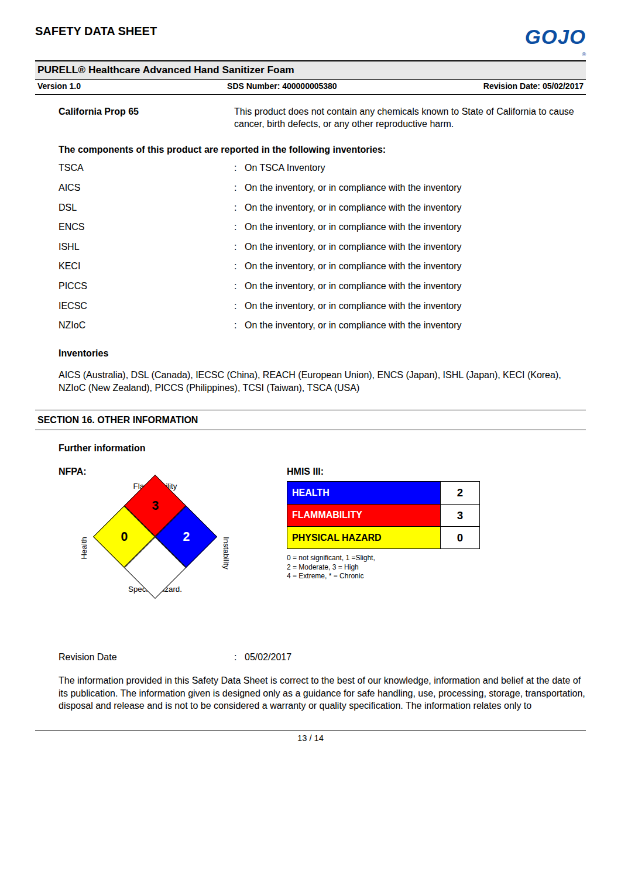SAFETY DATA SHEET
GOJO
®
PURELL® Healthcare Advanced Hand Sanitizer Foam
Version 1.0 SDS Number: 400000005380 Revision Date: 05/02/2017
California Prop 65
This product does not contain any chemicals known to State of California to cause cancer, birth defects, or any other reproductive harm.
The components of this product are reported in the following inventories:
| TSCA | : | On TSCA Inventory |
| AICS | : | On the inventory, or in compliance with the inventory |
| DSL | : | On the inventory, or in compliance with the inventory |
| ENCS | : | On the inventory, or in compliance with the inventory |
| ISHL | : | On the inventory, or in compliance with the inventory |
| KECI | : | On the inventory, or in compliance with the inventory |
| PICCS | : | On the inventory, or in compliance with the inventory |
| IECSC | : | On the inventory, or in compliance with the inventory |
| NZIoC | : | On the inventory, or in compliance with the inventory |
Inventories
AICS (Australia), DSL (Canada), IECSC (China), REACH (European Union), ENCS (Japan), ISHL (Japan), KECI (Korea), NZIoC (New Zealand), PICCS (Philippines), TCSI (Taiwan), TSCA (USA)
SECTION 16. OTHER INFORMATION
Further information
NFPA:
Flammability
3
2
0
Health
Instability
Special hazard.
HMIS III:
| HEALTH | 2 |
| FLAMMABILITY | 3 |
| PHYSICAL HAZARD | 0 |
0 = not significant, 1 =Slight,
2 = Moderate, 3 = High
4 = Extreme, * = Chronic
Revision Date
:
05/02/2017
The information provided in this Safety Data Sheet is correct to the best of our knowledge, information and belief at the date of its publication. The information given is designed only as a guidance for safe handling, use, processing, storage, transportation, disposal and release and is not to be considered a warranty or quality specification. The information relates only to
13 / 14